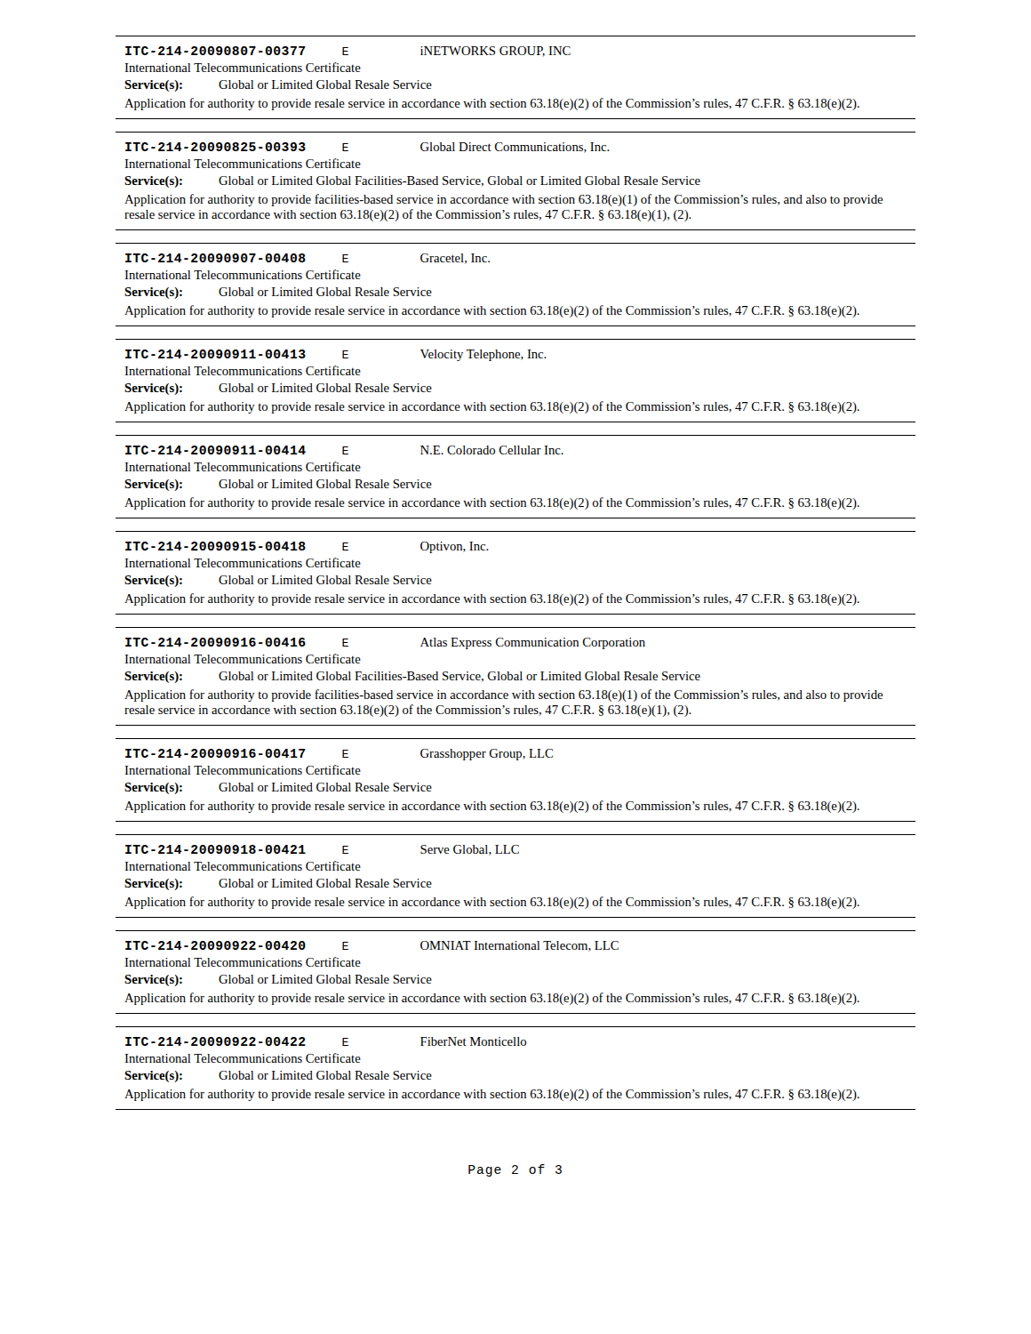ITC-214-20090807-00377 EiNETWORKS GROUP, INC
International Telecommunications Certificate
Service(s): Global or Limited Global Resale Service
Application for authority to provide resale service in accordance with section 63.18(e)(2) of the Commission’s rules, 47 C.F.R. § 63.18(e)(2).
ITC-214-20090825-00393 EGlobal Direct Communications, Inc.
International Telecommunications Certificate
Service(s): Global or Limited Global Facilities-Based Service, Global or Limited Global Resale Service
Application for authority to provide facilities-based service in accordance with section 63.18(e)(1) of the Commission’s rules, and also to provide resale service in accordance with section 63.18(e)(2) of the Commission’s rules, 47 C.F.R. § 63.18(e)(1), (2).
ITC-214-20090907-00408 EGracetel, Inc.
International Telecommunications Certificate
Service(s): Global or Limited Global Resale Service
Application for authority to provide resale service in accordance with section 63.18(e)(2) of the Commission’s rules, 47 C.F.R. § 63.18(e)(2).
ITC-214-20090911-00413 EVelocity Telephone, Inc.
International Telecommunications Certificate
Service(s): Global or Limited Global Resale Service
Application for authority to provide resale service in accordance with section 63.18(e)(2) of the Commission’s rules, 47 C.F.R. § 63.18(e)(2).
ITC-214-20090911-00414 EN.E. Colorado Cellular Inc.
International Telecommunications Certificate
Service(s): Global or Limited Global Resale Service
Application for authority to provide resale service in accordance with section 63.18(e)(2) of the Commission’s rules, 47 C.F.R. § 63.18(e)(2).
ITC-214-20090915-00418 EOptivon, Inc.
International Telecommunications Certificate
Service(s): Global or Limited Global Resale Service
Application for authority to provide resale service in accordance with section 63.18(e)(2) of the Commission’s rules, 47 C.F.R. § 63.18(e)(2).
ITC-214-20090916-00416 EAtlas Express Communication Corporation
International Telecommunications Certificate
Service(s): Global or Limited Global Facilities-Based Service, Global or Limited Global Resale Service
Application for authority to provide facilities-based service in accordance with section 63.18(e)(1) of the Commission’s rules, and also to provide resale service in accordance with section 63.18(e)(2) of the Commission’s rules, 47 C.F.R. § 63.18(e)(1), (2).
ITC-214-20090916-00417 EGrasshopper Group, LLC
International Telecommunications Certificate
Service(s): Global or Limited Global Resale Service
Application for authority to provide resale service in accordance with section 63.18(e)(2) of the Commission’s rules, 47 C.F.R. § 63.18(e)(2).
ITC-214-20090918-00421 EServe Global, LLC
International Telecommunications Certificate
Service(s): Global or Limited Global Resale Service
Application for authority to provide resale service in accordance with section 63.18(e)(2) of the Commission’s rules, 47 C.F.R. § 63.18(e)(2).
ITC-214-20090922-00420 EOMNIAT International Telecom, LLC
International Telecommunications Certificate
Service(s): Global or Limited Global Resale Service
Application for authority to provide resale service in accordance with section 63.18(e)(2) of the Commission’s rules, 47 C.F.R. § 63.18(e)(2).
ITC-214-20090922-00422 EFiberNet Monticello
International Telecommunications Certificate
Service(s): Global or Limited Global Resale Service
Application for authority to provide resale service in accordance with section 63.18(e)(2) of the Commission’s rules, 47 C.F.R. § 63.18(e)(2).
Page 2 of 3